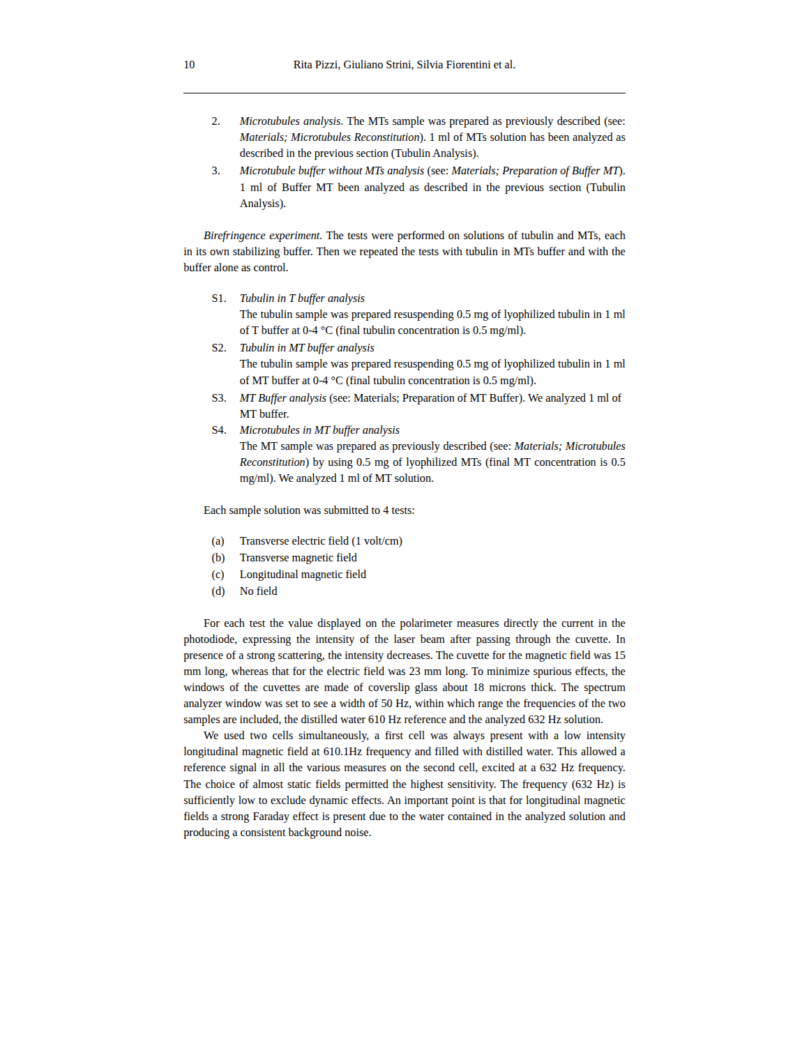10
Rita Pizzi, Giuliano Strini, Silvia Fiorentini et al.
2. Microtubules analysis. The MTs sample was prepared as previously described (see: Materials; Microtubules Reconstitution). 1 ml of MTs solution has been analyzed as described in the previous section (Tubulin Analysis).
3. Microtubule buffer without MTs analysis (see: Materials; Preparation of Buffer MT). 1 ml of Buffer MT been analyzed as described in the previous section (Tubulin Analysis).
Birefringence experiment. The tests were performed on solutions of tubulin and MTs, each in its own stabilizing buffer. Then we repeated the tests with tubulin in MTs buffer and with the buffer alone as control.
S1. Tubulin in T buffer analysis
The tubulin sample was prepared resuspending 0.5 mg of lyophilized tubulin in 1 ml of T buffer at 0-4 °C (final tubulin concentration is 0.5 mg/ml).
S2. Tubulin in MT buffer analysis
The tubulin sample was prepared resuspending 0.5 mg of lyophilized tubulin in 1 ml of MT buffer at 0-4 °C (final tubulin concentration is 0.5 mg/ml).
S3. MT Buffer analysis (see: Materials; Preparation of MT Buffer). We analyzed 1 ml of MT buffer.
S4. Microtubules in MT buffer analysis
The MT sample was prepared as previously described (see: Materials; Microtubules Reconstitution) by using 0.5 mg of lyophilized MTs (final MT concentration is 0.5 mg/ml). We analyzed 1 ml of MT solution.
Each sample solution was submitted to 4 tests:
(a) Transverse electric field (1 volt/cm)
(b) Transverse magnetic field
(c) Longitudinal magnetic field
(d) No field
For each test the value displayed on the polarimeter measures directly the current in the photodiode, expressing the intensity of the laser beam after passing through the cuvette. In presence of a strong scattering, the intensity decreases. The cuvette for the magnetic field was 15 mm long, whereas that for the electric field was 23 mm long. To minimize spurious effects, the windows of the cuvettes are made of coverslip glass about 18 microns thick. The spectrum analyzer window was set to see a width of 50 Hz, within which range the frequencies of the two samples are included, the distilled water 610 Hz reference and the analyzed 632 Hz solution.
We used two cells simultaneously, a first cell was always present with a low intensity longitudinal magnetic field at 610.1Hz frequency and filled with distilled water. This allowed a reference signal in all the various measures on the second cell, excited at a 632 Hz frequency. The choice of almost static fields permitted the highest sensitivity. The frequency (632 Hz) is sufficiently low to exclude dynamic effects. An important point is that for longitudinal magnetic fields a strong Faraday effect is present due to the water contained in the analyzed solution and producing a consistent background noise.